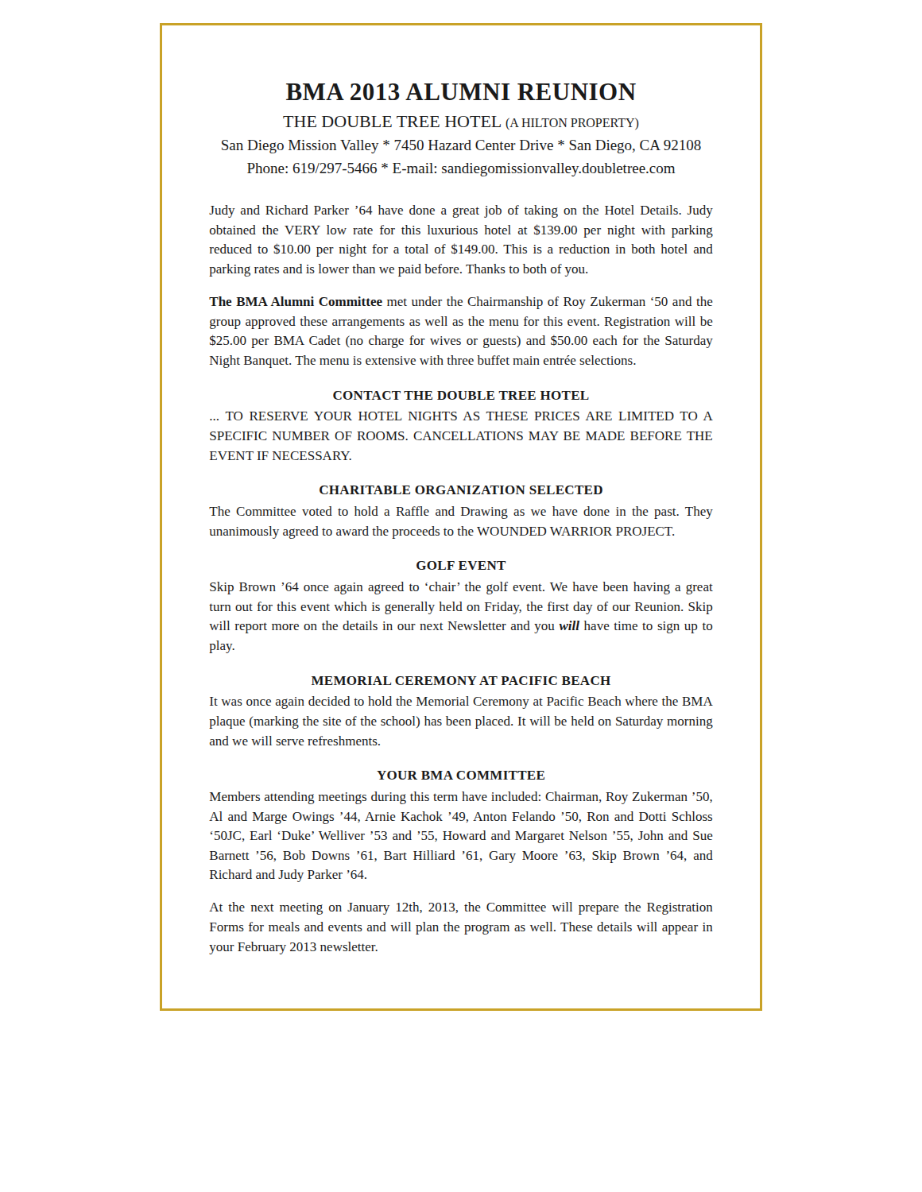BMA 2013 ALUMNI REUNION
THE DOUBLE TREE HOTEL (A HILTON PROPERTY)
San Diego Mission Valley * 7450 Hazard Center Drive * San Diego, CA 92108
Phone: 619/297-5466 * E-mail: sandiegomissionvalley.doubletree.com
Judy and Richard Parker ’64 have done a great job of taking on the Hotel Details. Judy obtained the VERY low rate for this luxurious hotel at $139.00 per night with parking reduced to $10.00 per night for a total of $149.00. This is a reduction in both hotel and parking rates and is lower than we paid before. Thanks to both of you.
The BMA Alumni Committee met under the Chairmanship of Roy Zukerman ‘50 and the group approved these arrangements as well as the menu for this event. Registration will be $25.00 per BMA Cadet (no charge for wives or guests) and $50.00 each for the Saturday Night Banquet. The menu is extensive with three buffet main entrée selections.
Contact the Double Tree Hotel
... TO RESERVE YOUR HOTEL NIGHTS AS THESE PRICES ARE LIMITED TO A SPECIFIC NUMBER OF ROOMS. CANCELLATIONS MAY BE MADE BEFORE THE EVENT IF NECESSARY.
Charitable Organization Selected
The Committee voted to hold a Raffle and Drawing as we have done in the past. They unanimously agreed to award the proceeds to the WOUNDED WARRIOR PROJECT.
Golf Event
Skip Brown ’64 once again agreed to ‘chair’ the golf event. We have been having a great turn out for this event which is generally held on Friday, the first day of our Reunion. Skip will report more on the details in our next Newsletter and you will have time to sign up to play.
Memorial Ceremony at Pacific Beach
It was once again decided to hold the Memorial Ceremony at Pacific Beach where the BMA plaque (marking the site of the school) has been placed. It will be held on Saturday morning and we will serve refreshments.
Your BMA Committee
Members attending meetings during this term have included: Chairman, Roy Zukerman ’50, Al and Marge Owings ’44, Arnie Kachok ’49, Anton Felando ’50, Ron and Dotti Schloss ‘50JC, Earl ‘Duke’ Welliver ’53 and ’55, Howard and Margaret Nelson ’55, John and Sue Barnett ’56, Bob Downs ’61, Bart Hilliard ’61, Gary Moore ’63, Skip Brown ’64, and Richard and Judy Parker ’64.
At the next meeting on January 12th, 2013, the Committee will prepare the Registration Forms for meals and events and will plan the program as well. These details will appear in your February 2013 newsletter.